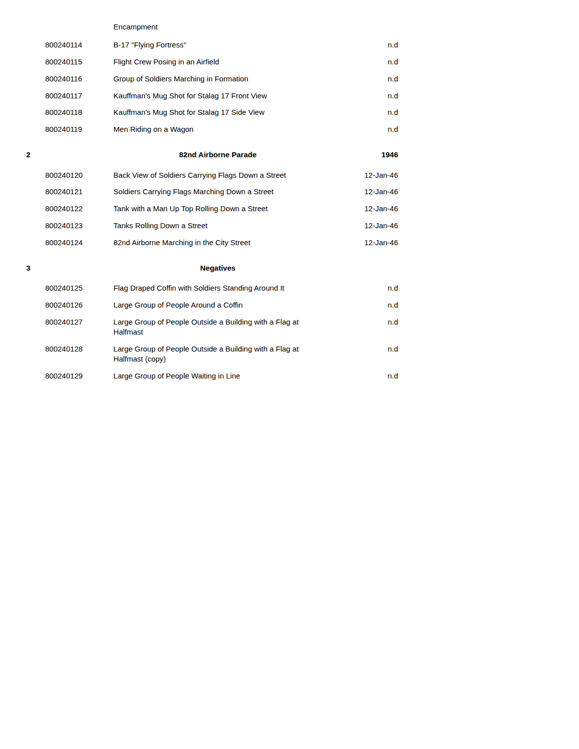| | | Encampment | |
| | 800240114 | B-17 "Flying Fortress" | n.d |
| | 800240115 | Flight Crew Posing in an Airfield | n.d |
| | 800240116 | Group of Soldiers Marching in Formation | n.d |
| | 800240117 | Kauffman's Mug Shot for Stalag 17 Front View | n.d |
| | 800240118 | Kauffman's Mug Shot for Stalag 17 Side View | n.d |
| | 800240119 | Men Riding on a Wagon | n.d |
| 2 | | 82nd Airborne Parade | 1946 |
| | 800240120 | Back View of Soldiers Carrying Flags Down a Street | 12-Jan-46 |
| | 800240121 | Soldiers Carrying Flags Marching Down a Street | 12-Jan-46 |
| | 800240122 | Tank with a Man Up Top Rolling Down a Street | 12-Jan-46 |
| | 800240123 | Tanks Rolling Down a Street | 12-Jan-46 |
| | 800240124 | 82nd Airborne Marching in the City Street | 12-Jan-46 |
| 3 | | Negatives | |
| | 800240125 | Flag Draped Coffin with Soldiers Standing Around It | n.d |
| | 800240126 | Large Group of People Around a Coffin | n.d |
| | 800240127 | Large Group of People Outside a Building with a Flag at Halfmast | n.d |
| | 800240128 | Large Group of People Outside a Building with a Flag at Halfmast (copy) | n.d |
| | 800240129 | Large Group of People Waiting in Line | n.d |